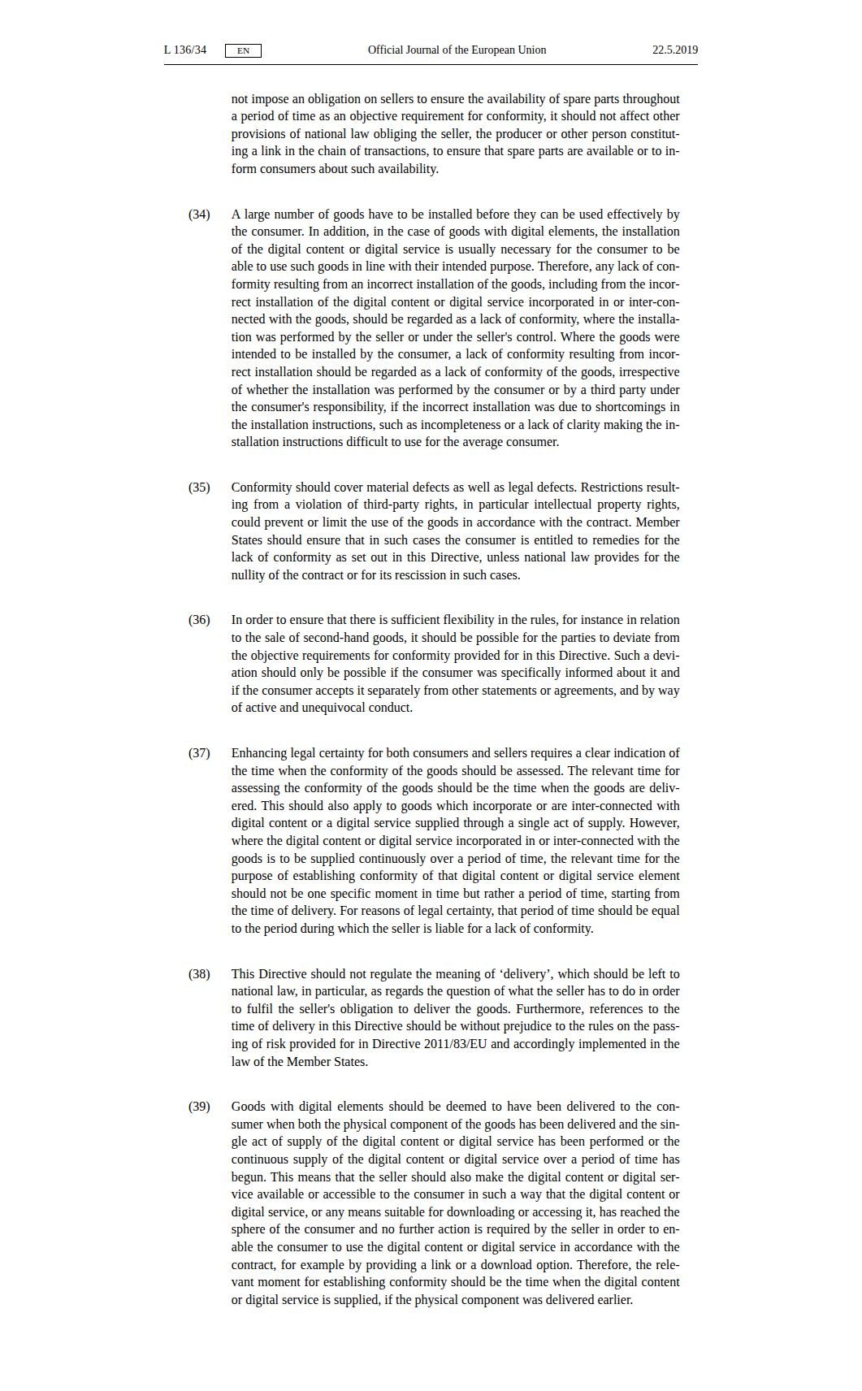L 136/34 EN
Official Journal of the European Union
22.5.2019
not impose an obligation on sellers to ensure the availability of spare parts throughout a period of time as an objective requirement for conformity, it should not affect other provisions of national law obliging the seller, the producer or other person constituting a link in the chain of transactions, to ensure that spare parts are available or to inform consumers about such availability.
(34)
A large number of goods have to be installed before they can be used effectively by the consumer. In addition, in the case of goods with digital elements, the installation of the digital content or digital service is usually necessary for the consumer to be able to use such goods in line with their intended purpose. Therefore, any lack of conformity resulting from an incorrect installation of the goods, including from the incorrect installation of the digital content or digital service incorporated in or inter-connected with the goods, should be regarded as a lack of conformity, where the installation was performed by the seller or under the seller's control. Where the goods were intended to be installed by the consumer, a lack of conformity resulting from incorrect installation should be regarded as a lack of conformity of the goods, irrespective of whether the installation was performed by the consumer or by a third party under the consumer's responsibility, if the incorrect installation was due to shortcomings in the installation instructions, such as incompleteness or a lack of clarity making the installation instructions difficult to use for the average consumer.
(35)
Conformity should cover material defects as well as legal defects. Restrictions resulting from a violation of third-party rights, in particular intellectual property rights, could prevent or limit the use of the goods in accordance with the contract. Member States should ensure that in such cases the consumer is entitled to remedies for the lack of conformity as set out in this Directive, unless national law provides for the nullity of the contract or for its rescission in such cases.
(36)
In order to ensure that there is sufficient flexibility in the rules, for instance in relation to the sale of second-hand goods, it should be possible for the parties to deviate from the objective requirements for conformity provided for in this Directive. Such a deviation should only be possible if the consumer was specifically informed about it and if the consumer accepts it separately from other statements or agreements, and by way of active and unequivocal conduct.
(37)
Enhancing legal certainty for both consumers and sellers requires a clear indication of the time when the conformity of the goods should be assessed. The relevant time for assessing the conformity of the goods should be the time when the goods are delivered. This should also apply to goods which incorporate or are inter-connected with digital content or a digital service supplied through a single act of supply. However, where the digital content or digital service incorporated in or inter-connected with the goods is to be supplied continuously over a period of time, the relevant time for the purpose of establishing conformity of that digital content or digital service element should not be one specific moment in time but rather a period of time, starting from the time of delivery. For reasons of legal certainty, that period of time should be equal to the period during which the seller is liable for a lack of conformity.
(38)
This Directive should not regulate the meaning of ‘delivery’, which should be left to national law, in particular, as regards the question of what the seller has to do in order to fulfil the seller's obligation to deliver the goods. Furthermore, references to the time of delivery in this Directive should be without prejudice to the rules on the passing of risk provided for in Directive 2011/83/EU and accordingly implemented in the law of the Member States.
(39)
Goods with digital elements should be deemed to have been delivered to the consumer when both the physical component of the goods has been delivered and the single act of supply of the digital content or digital service has been performed or the continuous supply of the digital content or digital service over a period of time has begun. This means that the seller should also make the digital content or digital service available or accessible to the consumer in such a way that the digital content or digital service, or any means suitable for downloading or accessing it, has reached the sphere of the consumer and no further action is required by the seller in order to enable the consumer to use the digital content or digital service in accordance with the contract, for example by providing a link or a download option. Therefore, the relevant moment for establishing conformity should be the time when the digital content or digital service is supplied, if the physical component was delivered earlier.